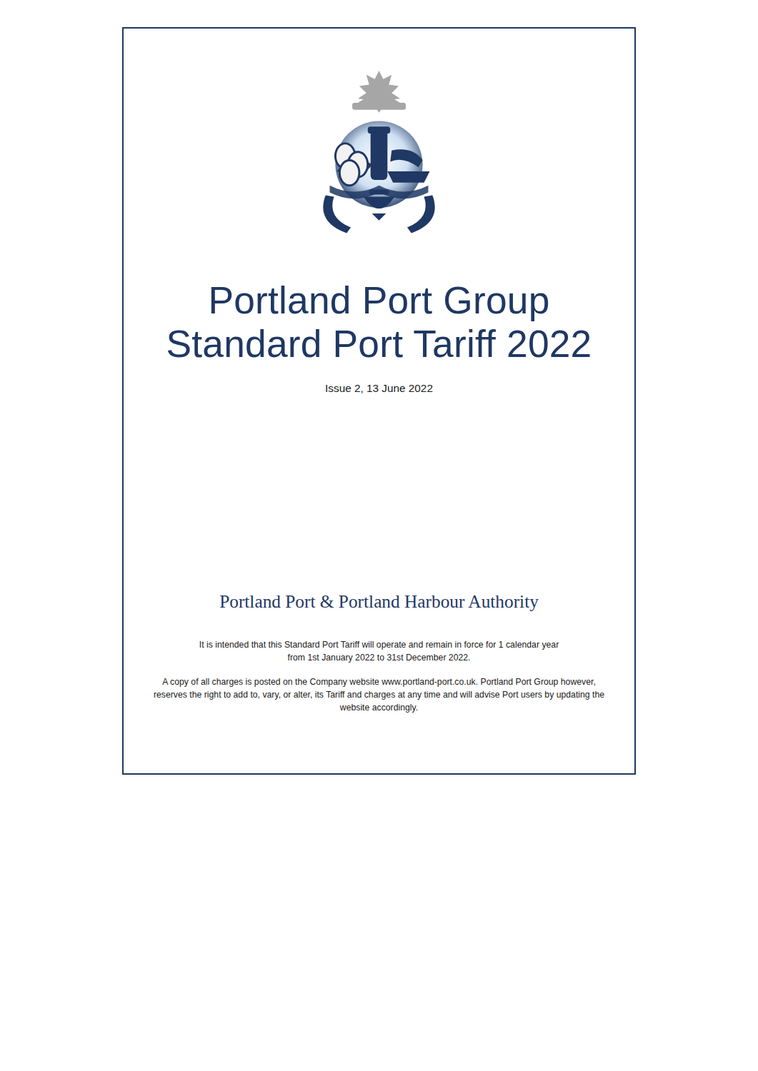Portland Port GroupStandard Port Tariff 2022
Issue 2, 13 June 2022
Portland Port & Portland Harbour Authority
It is intended that this Standard Port Tariff will operate and remain in force for 1 calendar year
from 1st January 2022 to 31st December 2022.
A copy of all charges is posted on the Company website www.portland-port.co.uk. Portland Port Group however, reserves the right to add to, vary, or alter, its Tariff and charges at any time and will advise Port users by updating the website accordingly.